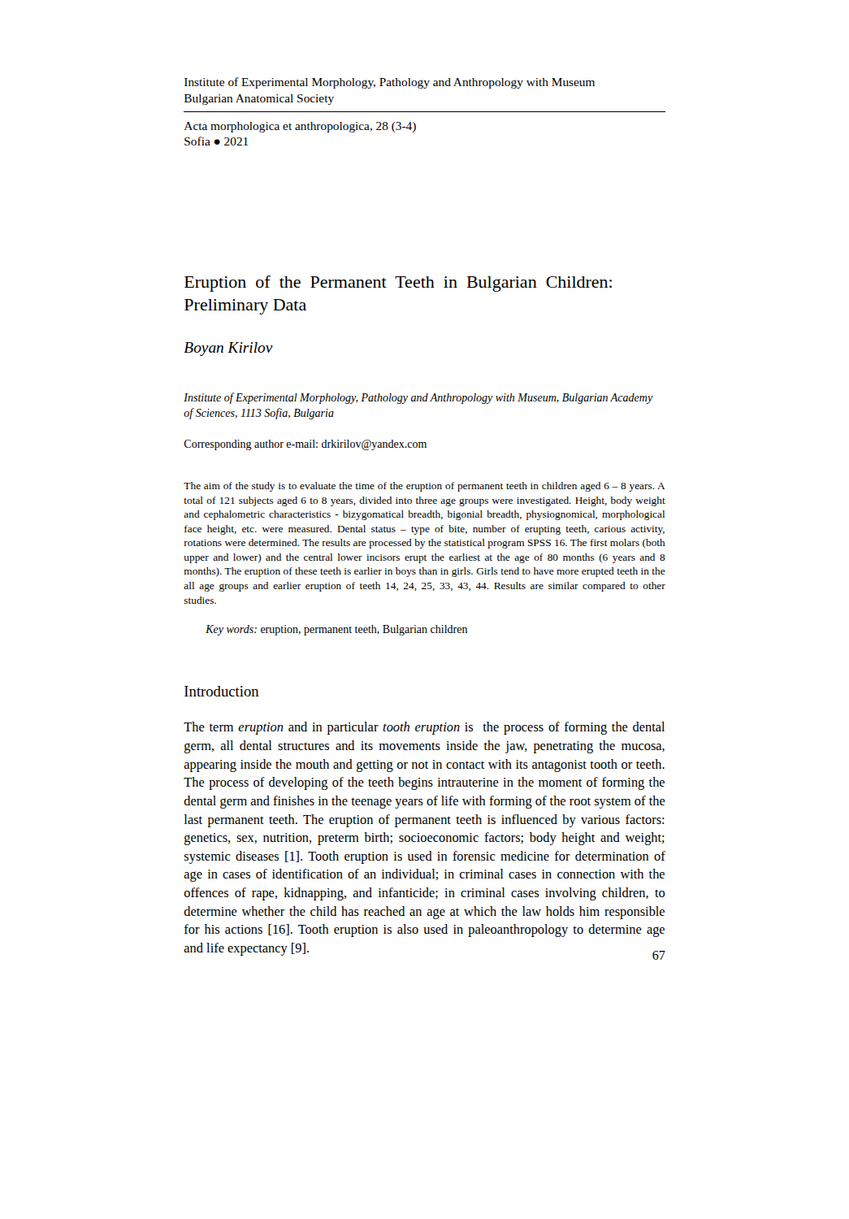Institute of Experimental Morphology, Pathology and Anthropology with Museum
Bulgarian Anatomical Society
Acta morphologica et anthropologica, 28 (3-4)
Sofia ● 2021
Eruption of the Permanent Teeth in Bulgarian Children:
Preliminary Data
Boyan Kirilov
Institute of Experimental Morphology, Pathology and Anthropology with Museum, Bulgarian Academy
of Sciences, 1113 Sofia, Bulgaria
Corresponding author e-mail: drkirilov@yandex.com
The aim of the study is to evaluate the time of the eruption of permanent teeth in children aged 6 – 8 years. A total of 121 subjects aged 6 to 8 years, divided into three age groups were investigated. Height, body weight and cephalometric characteristics - bizygomatical breadth, bigonial breadth, physiognomical, morphological face height, etc. were measured. Dental status – type of bite, number of erupting teeth, carious activity, rotations were determined. The results are processed by the statistical program SPSS 16. The first molars (both upper and lower) and the central lower incisors erupt the earliest at the age of 80 months (6 years and 8 months). The eruption of these teeth is earlier in boys than in girls. Girls tend to have more erupted teeth in the all age groups and earlier eruption of teeth 14, 24, 25, 33, 43, 44. Results are similar compared to other studies.
Key words: eruption, permanent teeth, Bulgarian children
Introduction
The term eruption and in particular tooth eruption is the process of forming the dental germ, all dental structures and its movements inside the jaw, penetrating the mucosa, appearing inside the mouth and getting or not in contact with its antagonist tooth or teeth. The process of developing of the teeth begins intrauterine in the moment of forming the dental germ and finishes in the teenage years of life with forming of the root system of the last permanent teeth. The eruption of permanent teeth is influenced by various factors: genetics, sex, nutrition, preterm birth; socioeconomic factors; body height and weight; systemic diseases [1]. Tooth eruption is used in forensic medicine for determination of age in cases of identification of an individual; in criminal cases in connection with the offences of rape, kidnapping, and infanticide; in criminal cases involving children, to determine whether the child has reached an age at which the law holds him responsible for his actions [16]. Tooth eruption is also used in paleoanthropology to determine age and life expectancy [9].
67